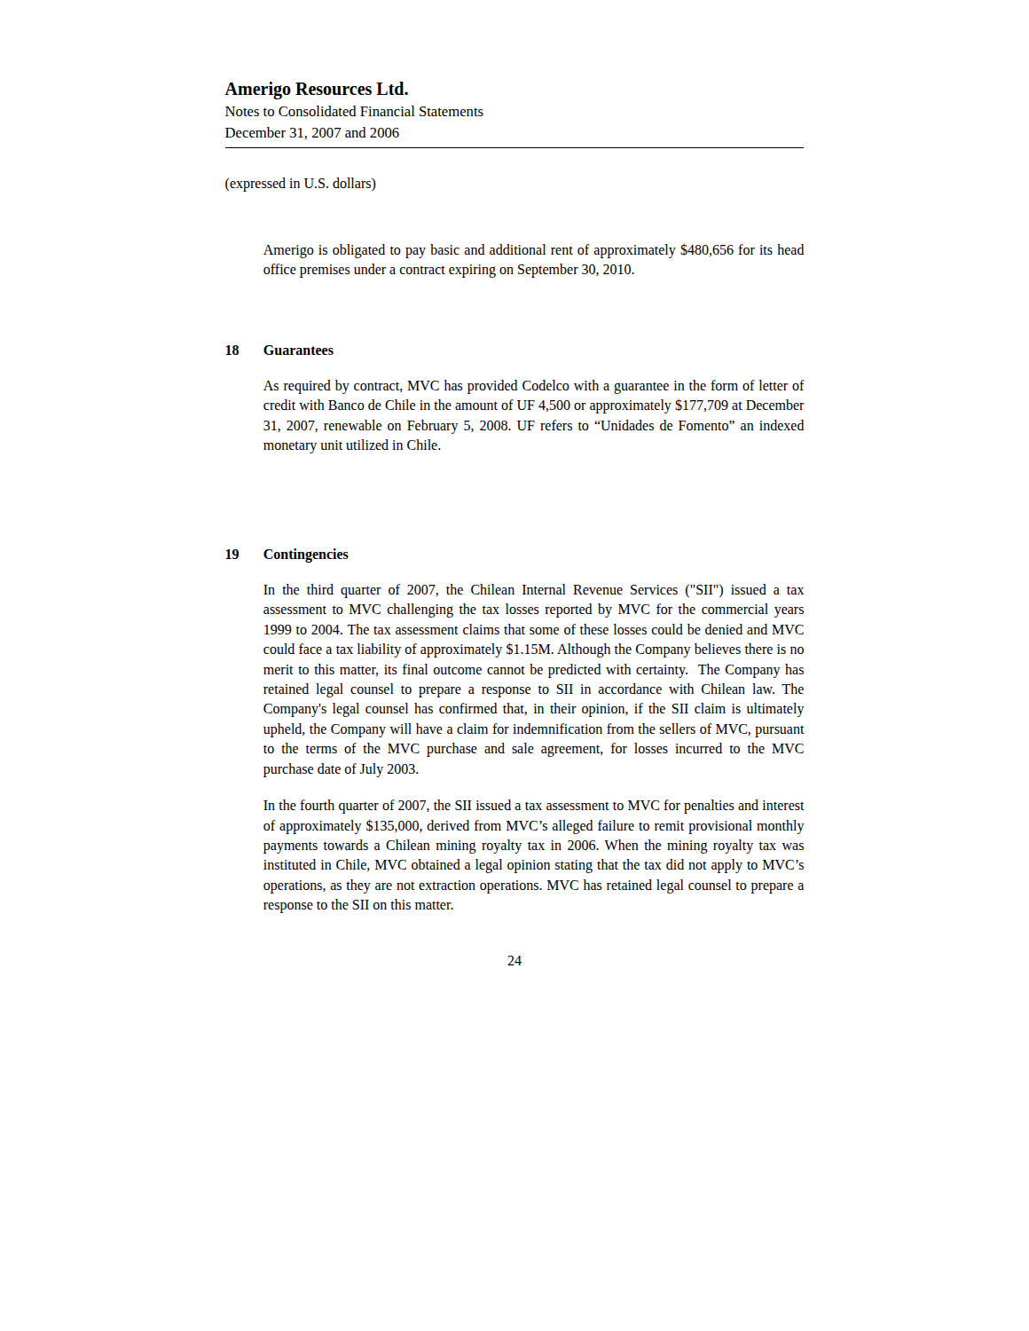Amerigo Resources Ltd.
Notes to Consolidated Financial Statements
December 31, 2007 and 2006
(expressed in U.S. dollars)
Amerigo is obligated to pay basic and additional rent of approximately $480,656 for its head office premises under a contract expiring on September 30, 2010.
18 Guarantees
As required by contract, MVC has provided Codelco with a guarantee in the form of letter of credit with Banco de Chile in the amount of UF 4,500 or approximately $177,709 at December 31, 2007, renewable on February 5, 2008. UF refers to “Unidades de Fomento” an indexed monetary unit utilized in Chile.
19 Contingencies
In the third quarter of 2007, the Chilean Internal Revenue Services ("SII") issued a tax assessment to MVC challenging the tax losses reported by MVC for the commercial years 1999 to 2004. The tax assessment claims that some of these losses could be denied and MVC could face a tax liability of approximately $1.15M. Although the Company believes there is no merit to this matter, its final outcome cannot be predicted with certainty. The Company has retained legal counsel to prepare a response to SII in accordance with Chilean law. The Company's legal counsel has confirmed that, in their opinion, if the SII claim is ultimately upheld, the Company will have a claim for indemnification from the sellers of MVC, pursuant to the terms of the MVC purchase and sale agreement, for losses incurred to the MVC purchase date of July 2003.
In the fourth quarter of 2007, the SII issued a tax assessment to MVC for penalties and interest of approximately $135,000, derived from MVC’s alleged failure to remit provisional monthly payments towards a Chilean mining royalty tax in 2006. When the mining royalty tax was instituted in Chile, MVC obtained a legal opinion stating that the tax did not apply to MVC’s operations, as they are not extraction operations. MVC has retained legal counsel to prepare a response to the SII on this matter.
24